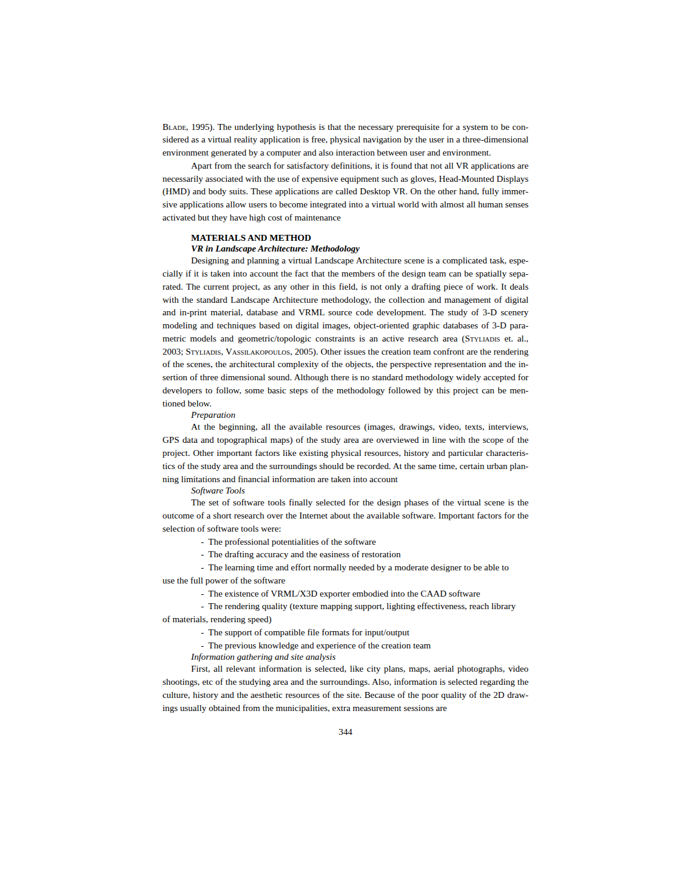Blade, 1995). The underlying hypothesis is that the necessary prerequisite for a system to be considered as a virtual reality application is free, physical navigation by the user in a three-dimensional environment generated by a computer and also interaction between user and environment.
Apart from the search for satisfactory definitions, it is found that not all VR applications are necessarily associated with the use of expensive equipment such as gloves, Head-Mounted Displays (HMD) and body suits. These applications are called Desktop VR. On the other hand, fully immersive applications allow users to become integrated into a virtual world with almost all human senses activated but they have high cost of maintenance
MATERIALS AND METHOD
VR in Landscape Architecture: Methodology
Designing and planning a virtual Landscape Architecture scene is a complicated task, especially if it is taken into account the fact that the members of the design team can be spatially separated. The current project, as any other in this field, is not only a drafting piece of work. It deals with the standard Landscape Architecture methodology, the collection and management of digital and in-print material, database and VRML source code development. The study of 3-D scenery modeling and techniques based on digital images, object-oriented graphic databases of 3-D parametric models and geometric/topologic constraints is an active research area (Styliadis et. al., 2003; Styliadis, Vassilakopoulos, 2005). Other issues the creation team confront are the rendering of the scenes, the architectural complexity of the objects, the perspective representation and the insertion of three dimensional sound. Although there is no standard methodology widely accepted for developers to follow, some basic steps of the methodology followed by this project can be mentioned below.
Preparation
At the beginning, all the available resources (images, drawings, video, texts, interviews, GPS data and topographical maps) of the study area are overviewed in line with the scope of the project. Other important factors like existing physical resources, history and particular characteristics of the study area and the surroundings should be recorded. At the same time, certain urban planning limitations and financial information are taken into account
Software Tools
The set of software tools finally selected for the design phases of the virtual scene is the outcome of a short research over the Internet about the available software. Important factors for the selection of software tools were:
- The professional potentialities of the software
- The drafting accuracy and the easiness of restoration
- The learning time and effort normally needed by a moderate designer to be able to
use the full power of the software
- The existence of VRML/X3D exporter embodied into the CAAD software
- The rendering quality (texture mapping support, lighting effectiveness, reach library
of materials, rendering speed)
- The support of compatible file formats for input/output
- The previous knowledge and experience of the creation team
Information gathering and site analysis
First, all relevant information is selected, like city plans, maps, aerial photographs, video shootings, etc of the studying area and the surroundings. Also, information is selected regarding the culture, history and the aesthetic resources of the site. Because of the poor quality of the 2D drawings usually obtained from the municipalities, extra measurement sessions are
344